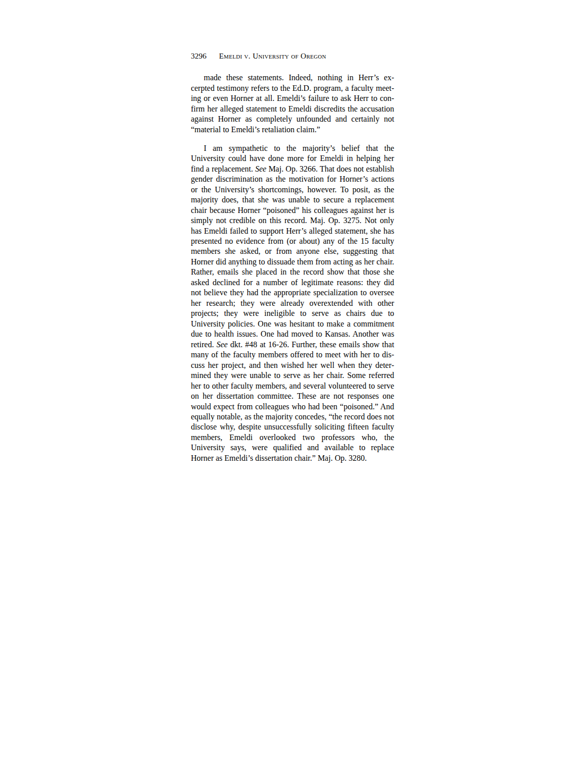3296 Emeldi v. University of Oregon
made these statements. Indeed, nothing in Herr’s excerpted testimony refers to the Ed.D. program, a faculty meeting or even Horner at all. Emeldi’s failure to ask Herr to confirm her alleged statement to Emeldi discredits the accusation against Horner as completely unfounded and certainly not “material to Emeldi’s retaliation claim.”
I am sympathetic to the majority’s belief that the University could have done more for Emeldi in helping her find a replacement. See Maj. Op. 3266. That does not establish gender discrimination as the motivation for Horner’s actions or the University’s shortcomings, however. To posit, as the majority does, that she was unable to secure a replacement chair because Horner “poisoned” his colleagues against her is simply not credible on this record. Maj. Op. 3275. Not only has Emeldi failed to support Herr’s alleged statement, she has presented no evidence from (or about) any of the 15 faculty members she asked, or from anyone else, suggesting that Horner did anything to dissuade them from acting as her chair. Rather, emails she placed in the record show that those she asked declined for a number of legitimate reasons: they did not believe they had the appropriate specialization to oversee her research; they were already overextended with other projects; they were ineligible to serve as chairs due to University policies. One was hesitant to make a commitment due to health issues. One had moved to Kansas. Another was retired. See dkt. #48 at 16-26. Further, these emails show that many of the faculty members offered to meet with her to discuss her project, and then wished her well when they determined they were unable to serve as her chair. Some referred her to other faculty members, and several volunteered to serve on her dissertation committee. These are not responses one would expect from colleagues who had been “poisoned.” And equally notable, as the majority concedes, “the record does not disclose why, despite unsuccessfully soliciting fifteen faculty members, Emeldi overlooked two professors who, the University says, were qualified and available to replace Horner as Emeldi’s dissertation chair.” Maj. Op. 3280.